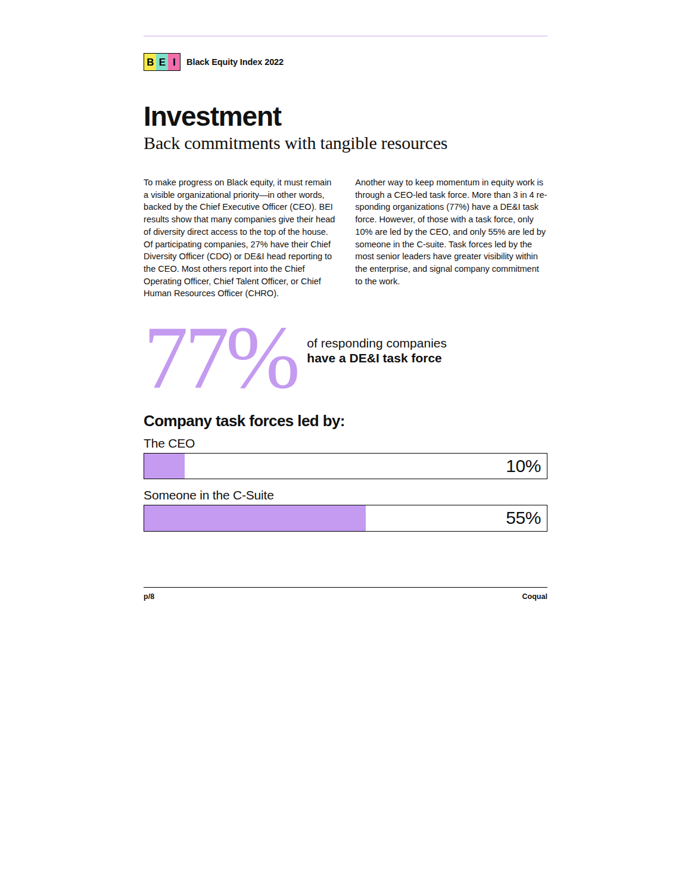BEI
Black Equity Index 2022
Investment
Back commitments with tangible resources
To make progress on Black equity, it must remain a visible organizational priority—in other words, backed by the Chief Executive Officer (CEO). BEI results show that many companies give their head of diversity direct access to the top of the house. Of participating companies, 27% have their Chief Diversity Officer (CDO) or DE&I head reporting to the CEO. Most others report into the Chief Operating Officer, Chief Talent Officer, or Chief Human Resources Officer (CHRO).
Another way to keep momentum in equity work is through a CEO-led task force. More than 3 in 4 responding organizations (77%) have a DE&I task force. However, of those with a task force, only 10% are led by the CEO, and only 55% are led by someone in the C-suite. Task forces led by the most senior leaders have greater visibility within the enterprise, and signal company commitment to the work.
77%
of responding companies have a DE&I task force
Company task forces led by:
The CEO
10%
Someone in the C-Suite
55%
p/8
Coqual